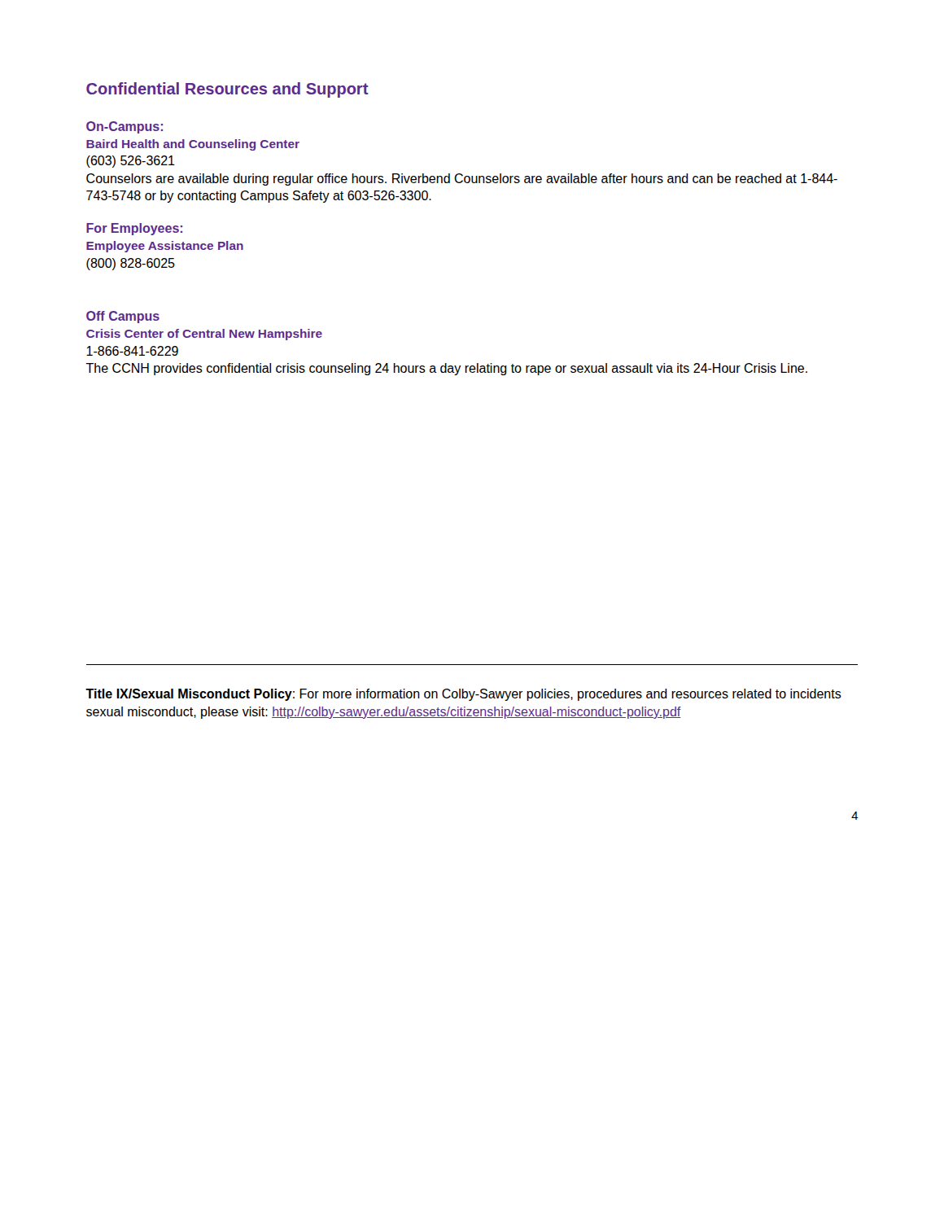Confidential Resources and Support
On-Campus:
Baird Health and Counseling Center
(603) 526-3621
Counselors are available during regular office hours. Riverbend Counselors are available after hours and can be reached at 1-844-743-5748 or by contacting Campus Safety at 603-526-3300.
For Employees:
Employee Assistance Plan
(800) 828-6025
Off Campus
Crisis Center of Central New Hampshire
1-866-841-6229
The CCNH provides confidential crisis counseling 24 hours a day relating to rape or sexual assault via its 24-Hour Crisis Line.
Title IX/Sexual Misconduct Policy: For more information on Colby-Sawyer policies, procedures and resources related to incidents sexual misconduct, please visit: http://colby-sawyer.edu/assets/citizenship/sexual-misconduct-policy.pdf
4